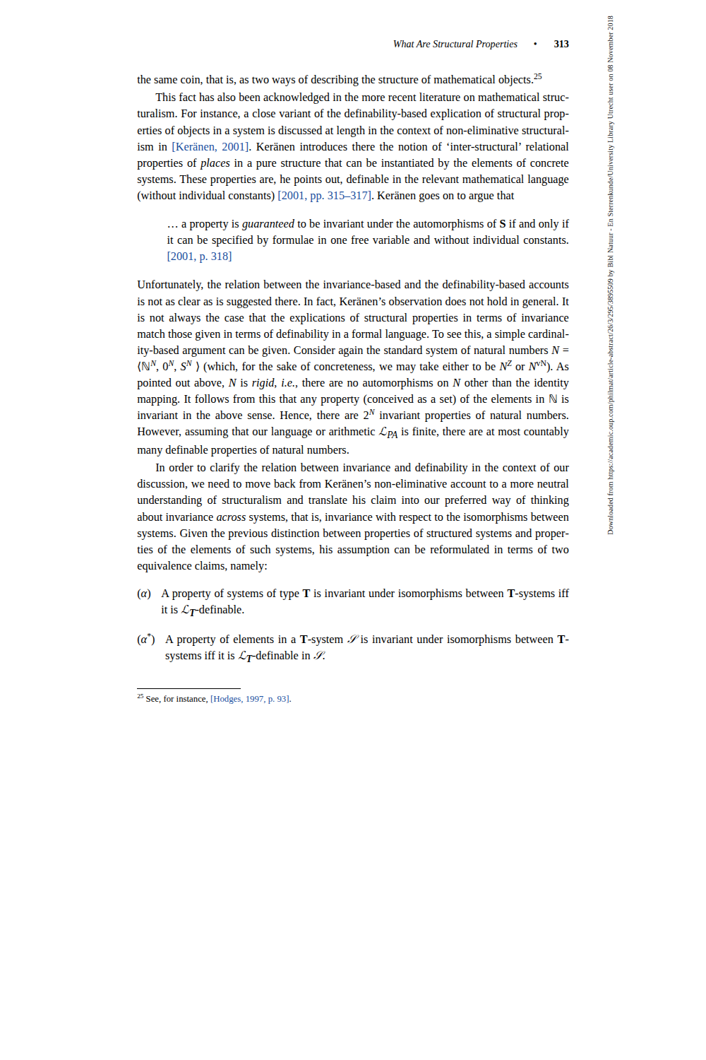Downloaded from https://academic.oup.com/philmat/article-abstract/26/3/295/3895509 by Bibl Natuur - En Sterrenkunde/University Library Utrecht user on 08 November 2018
What Are Structural Properties • 313
the same coin, that is, as two ways of describing the structure of mathematical objects.25
This fact has also been acknowledged in the more recent literature on mathematical structuralism. For instance, a close variant of the definability-based explication of structural properties of objects in a system is discussed at length in the context of non-eliminative structuralism in [Keränen, 2001]. Keränen introduces there the notion of ‘inter-structural’ relational properties of places in a pure structure that can be instantiated by the elements of concrete systems. These properties are, he points out, definable in the relevant mathematical language (without individual constants) [2001, pp. 315–317]. Keränen goes on to argue that
… a property is guaranteed to be invariant under the automorphisms of S if and only if it can be specified by formulae in one free variable and without individual constants. [2001, p. 318]
Unfortunately, the relation between the invariance-based and the definability-based accounts is not as clear as is suggested there. In fact, Keränen’s observation does not hold in general. It is not always the case that the explications of structural properties in terms of invariance match those given in terms of definability in a formal language. To see this, a simple cardinality-based argument can be given. Consider again the standard system of natural numbers N = ⟨ℕN, 0N, SN ⟩ (which, for the sake of concreteness, we may take either to be NZ or NvN). As pointed out above, N is rigid, i.e., there are no automorphisms on N other than the identity mapping. It follows from this that any property (conceived as a set) of the elements in ℕ is invariant in the above sense. Hence, there are 2N invariant properties of natural numbers. However, assuming that our language or arithmetic ℒPA is finite, there are at most countably many definable properties of natural numbers.
In order to clarify the relation between invariance and definability in the context of our discussion, we need to move back from Keränen’s non-eliminative account to a more neutral understanding of structuralism and translate his claim into our preferred way of thinking about invariance across systems, that is, invariance with respect to the isomorphisms between systems. Given the previous distinction between properties of structured systems and properties of the elements of such systems, his assumption can be reformulated in terms of two equivalence claims, namely:
(α) A property of systems of type T is invariant under isomorphisms between T-systems iff it is ℒT-definable.
(α*) A property of elements in a T-system 𝒮 is invariant under isomorphisms between T-systems iff it is ℒT-definable in 𝒮.
25 See, for instance, [Hodges, 1997, p. 93].